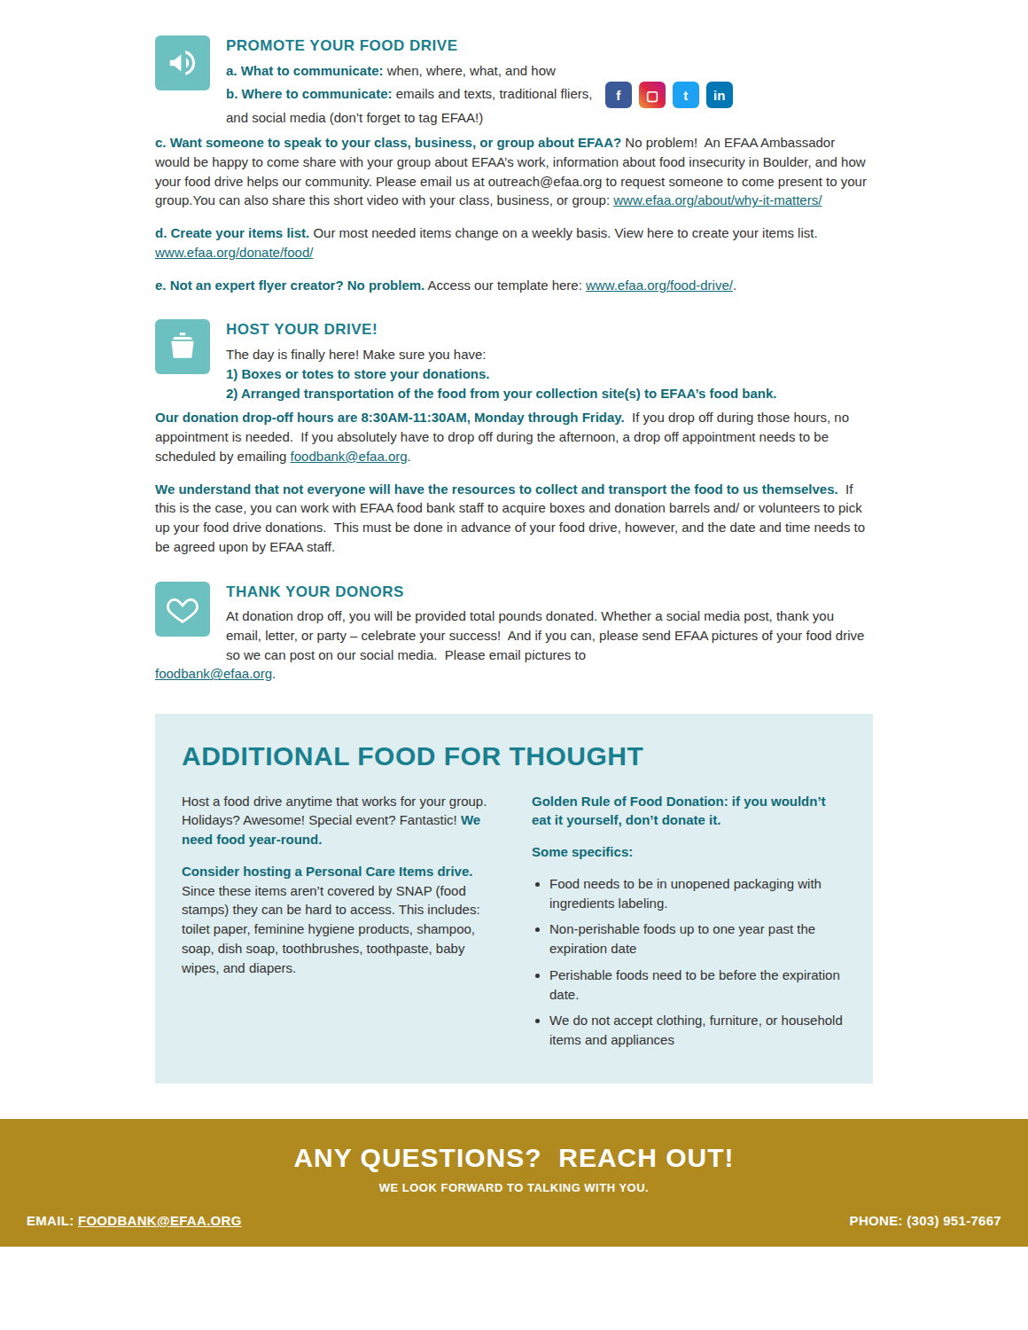Promote Your Food Drive
a. What to communicate: when, where, what, and how
b. Where to communicate: emails and texts, traditional fliers, f ▢ t in
and social media (don’t forget to tag EFAA!)
c. Want someone to speak to your class, business, or group about EFAA? No problem! An EFAA Ambassador would be happy to come share with your group about EFAA’s work, information about food insecurity in Boulder, and how your food drive helps our community. Please email us at outreach@efaa.org to request someone to come present to your group.You can also share this short video with your class, business, or group: www.efaa.org/about/why-it-matters/
d. Create your items list. Our most needed items change on a weekly basis. View here to create your items list. www.efaa.org/donate/food/
e. Not an expert flyer creator? No problem. Access our template here: www.efaa.org/food-drive/.
Host Your Drive!
The day is finally here! Make sure you have:
1) Boxes or totes to store your donations.
2) Arranged transportation of the food from your collection site(s) to EFAA’s food bank.
Our donation drop-off hours are 8:30AM-11:30AM, Monday through Friday. If you drop off during those hours, no appointment is needed. If you absolutely have to drop off during the afternoon, a drop off appointment needs to be scheduled by emailing foodbank@efaa.org.
We understand that not everyone will have the resources to collect and transport the food to us themselves. If this is the case, you can work with EFAA food bank staff to acquire boxes and donation barrels and/ or volunteers to pick up your food drive donations. This must be done in advance of your food drive, however, and the date and time needs to be agreed upon by EFAA staff.
Thank Your Donors
At donation drop off, you will be provided total pounds donated. Whether a social media post, thank you email, letter, or party – celebrate your success! And if you can, please send EFAA pictures of your food drive so we can post on our social media. Please email pictures to
foodbank@efaa.org.
ADDITIONAL FOOD FOR THOUGHT
Host a food drive anytime that works for your group. Holidays? Awesome! Special event? Fantastic! We need food year-round.
Consider hosting a Personal Care Items drive. Since these items aren’t covered by SNAP (food stamps) they can be hard to access. This includes: toilet paper, feminine hygiene products, shampoo, soap, dish soap, toothbrushes, toothpaste, baby wipes, and diapers.
Golden Rule of Food Donation: if you wouldn’t eat it yourself, don’t donate it.
Some specifics:
Food needs to be in unopened packaging with ingredients labeling.
Non-perishable foods up to one year past the expiration date
Perishable foods need to be before the expiration date.
We do not accept clothing, furniture, or household items and appliances
ANY QUESTIONS? REACH OUT!
WE LOOK FORWARD TO TALKING WITH YOU.
EMAIL: FOODBANK@EFAA.ORG
PHONE: (303) 951-7667